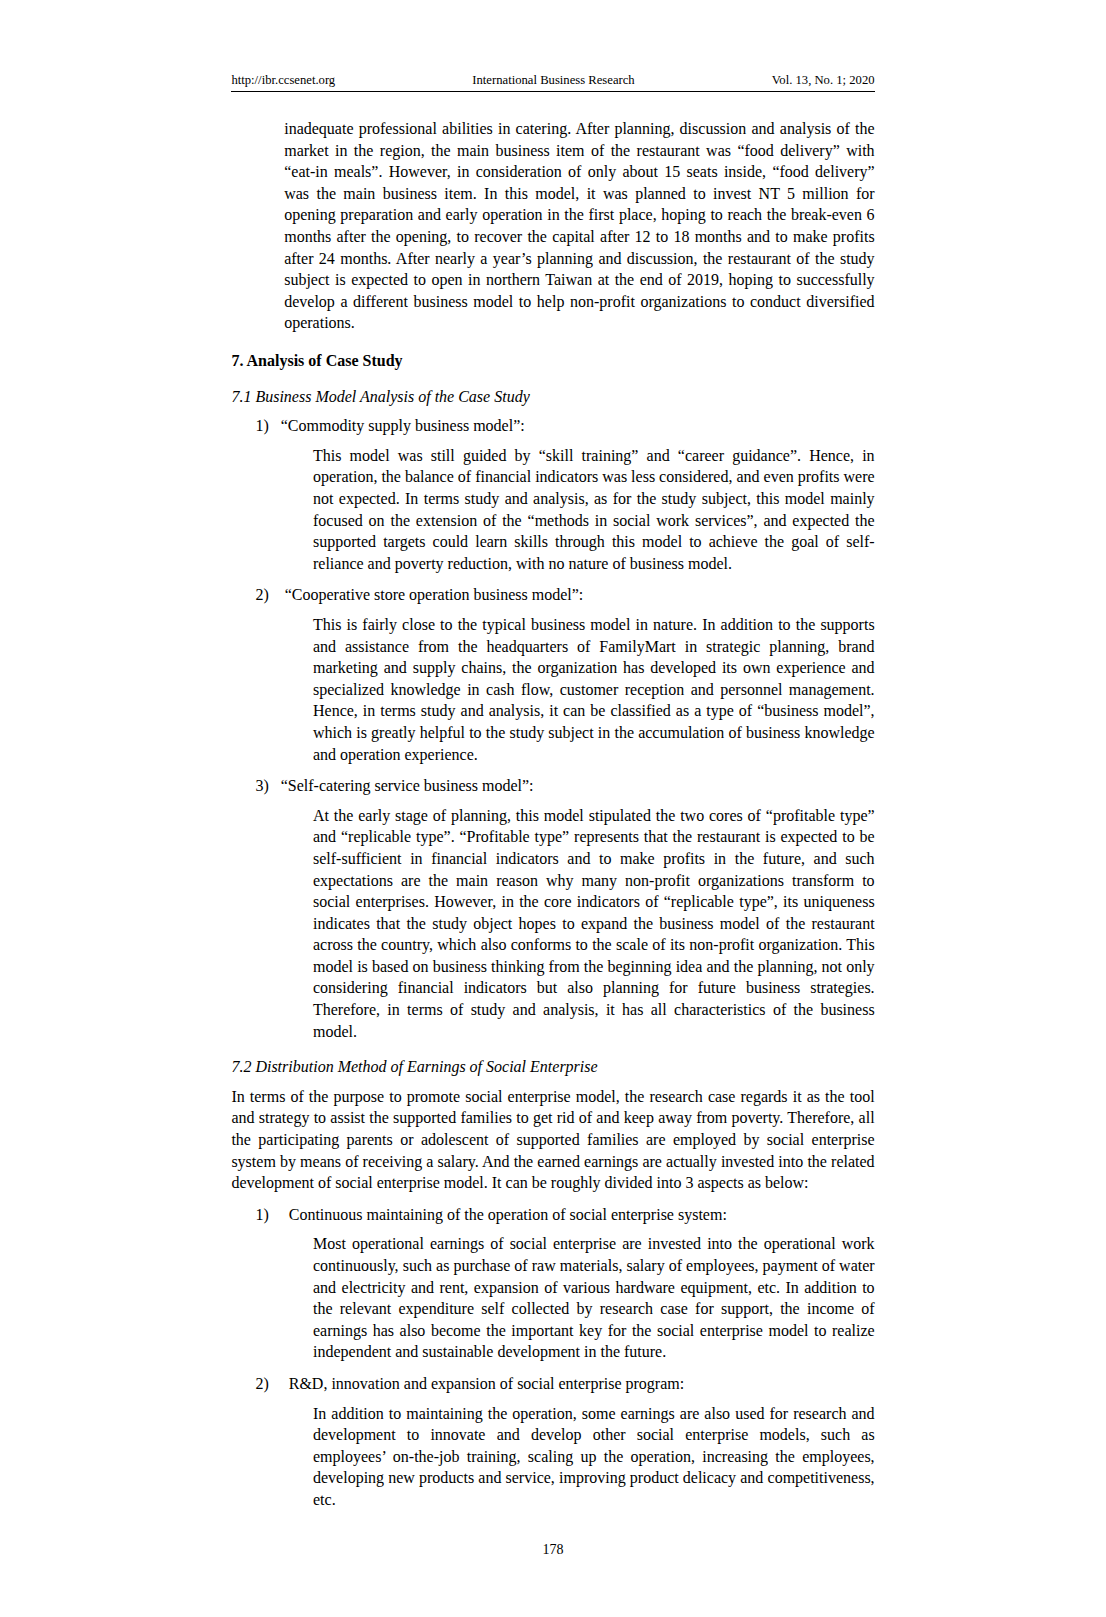http://ibr.ccsenet.org
International Business Research
Vol. 13, No. 1; 2020
inadequate professional abilities in catering. After planning, discussion and analysis of the market in the region, the main business item of the restaurant was “food delivery” with “eat-in meals”. However, in consideration of only about 15 seats inside, “food delivery” was the main business item. In this model, it was planned to invest NT 5 million for opening preparation and early operation in the first place, hoping to reach the break-even 6 months after the opening, to recover the capital after 12 to 18 months and to make profits after 24 months. After nearly a year’s planning and discussion, the restaurant of the study subject is expected to open in northern Taiwan at the end of 2019, hoping to successfully develop a different business model to help non-profit organizations to conduct diversified operations.
7. Analysis of Case Study
7.1 Business Model Analysis of the Case Study
1) “Commodity supply business model”:
This model was still guided by “skill training” and “career guidance”. Hence, in operation, the balance of financial indicators was less considered, and even profits were not expected. In terms study and analysis, as for the study subject, this model mainly focused on the extension of the “methods in social work services”, and expected the supported targets could learn skills through this model to achieve the goal of self-reliance and poverty reduction, with no nature of business model.
2) “Cooperative store operation business model”:
This is fairly close to the typical business model in nature. In addition to the supports and assistance from the headquarters of FamilyMart in strategic planning, brand marketing and supply chains, the organization has developed its own experience and specialized knowledge in cash flow, customer reception and personnel management. Hence, in terms study and analysis, it can be classified as a type of “business model”, which is greatly helpful to the study subject in the accumulation of business knowledge and operation experience.
3) “Self-catering service business model”:
At the early stage of planning, this model stipulated the two cores of “profitable type” and “replicable type”. “Profitable type” represents that the restaurant is expected to be self-sufficient in financial indicators and to make profits in the future, and such expectations are the main reason why many non-profit organizations transform to social enterprises. However, in the core indicators of “replicable type”, its uniqueness indicates that the study object hopes to expand the business model of the restaurant across the country, which also conforms to the scale of its non-profit organization. This model is based on business thinking from the beginning idea and the planning, not only considering financial indicators but also planning for future business strategies. Therefore, in terms of study and analysis, it has all characteristics of the business model.
7.2 Distribution Method of Earnings of Social Enterprise
In terms of the purpose to promote social enterprise model, the research case regards it as the tool and strategy to assist the supported families to get rid of and keep away from poverty. Therefore, all the participating parents or adolescent of supported families are employed by social enterprise system by means of receiving a salary. And the earned earnings are actually invested into the related development of social enterprise model. It can be roughly divided into 3 aspects as below:
1) Continuous maintaining of the operation of social enterprise system:
Most operational earnings of social enterprise are invested into the operational work continuously, such as purchase of raw materials, salary of employees, payment of water and electricity and rent, expansion of various hardware equipment, etc. In addition to the relevant expenditure self collected by research case for support, the income of earnings has also become the important key for the social enterprise model to realize independent and sustainable development in the future.
2) R&D, innovation and expansion of social enterprise program:
In addition to maintaining the operation, some earnings are also used for research and development to innovate and develop other social enterprise models, such as employees’ on-the-job training, scaling up the operation, increasing the employees, developing new products and service, improving product delicacy and competitiveness, etc.
178